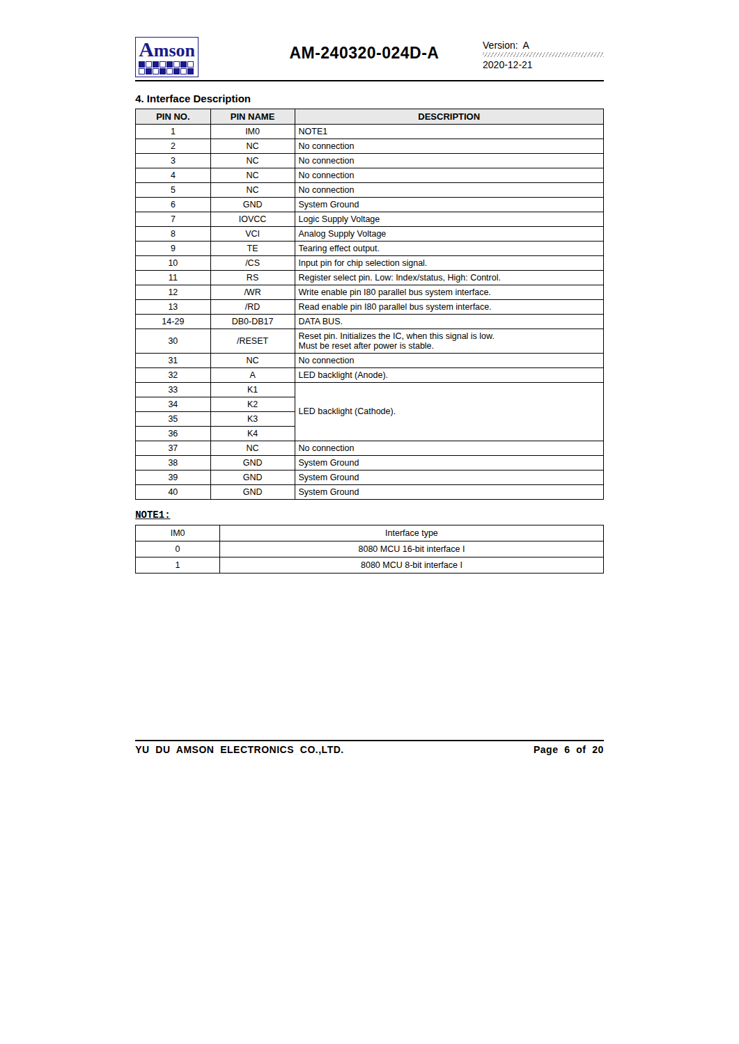Amson
AM-240320-024D-A
Version: A
2020-12-21
4. Interface Description
| PIN NO. | PIN NAME | DESCRIPTION |
| --- | --- | --- |
| 1 | IM0 | NOTE1 |
| 2 | NC | No connection |
| 3 | NC | No connection |
| 4 | NC | No connection |
| 5 | NC | No connection |
| 6 | GND | System Ground |
| 7 | IOVCC | Logic Supply Voltage |
| 8 | VCI | Analog Supply Voltage |
| 9 | TE | Tearing effect output. |
| 10 | /CS | Input pin for chip selection signal. |
| 11 | RS | Register select pin. Low: Index/status, High: Control. |
| 12 | /WR | Write enable pin I80 parallel bus system interface. |
| 13 | /RD | Read enable pin I80 parallel bus system interface. |
| 14-29 | DB0-DB17 | DATA BUS. |
| 30 | /RESET | Reset pin. Initializes the IC, when this signal is low. Must be reset after power is stable. |
| 31 | NC | No connection |
| 32 | A | LED backlight (Anode). |
| 33 | K1 | LED backlight (Cathode). |
| 34 | K2 |
| 35 | K3 |
| 36 | K4 |
| 37 | NC | No connection |
| 38 | GND | System Ground |
| 39 | GND | System Ground |
| 40 | GND | System Ground |
NOTE1:
| IM0 | Interface type |
| 0 | 8080 MCU 16-bit interface I |
| 1 | 8080 MCU 8-bit interface I |
YU DU AMSON ELECTRONICS CO.,LTD.
Page 6 of 20